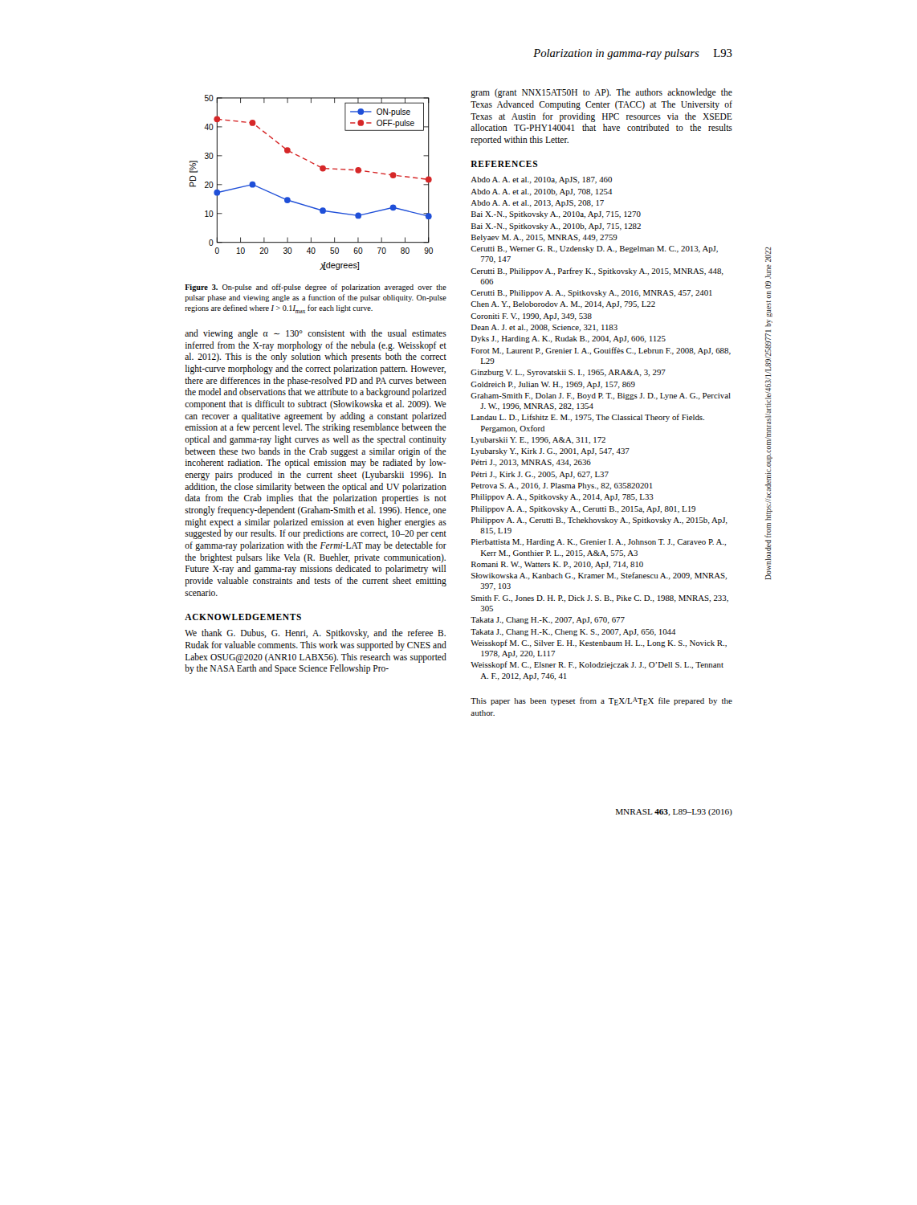Polarization in gamma-ray pulsars L93
0 10 20 30 40 50 0 10 20 30 40 50 60 70 80 90 PD [%] χ [degrees] ON-pulse OFF-pulse
Figure 3. On-pulse and off-pulse degree of polarization averaged over the pulsar phase and viewing angle as a function of the pulsar obliquity. On-pulse regions are defined where I > 0.1Imax for each light curve.
and viewing angle α ∼ 130° consistent with the usual estimates inferred from the X-ray morphology of the nebula (e.g. Weisskopf et al. 2012). This is the only solution which presents both the correct light-curve morphology and the correct polarization pattern. However, there are differences in the phase-resolved PD and PA curves between the model and observations that we attribute to a background polarized component that is difficult to subtract (Słowikowska et al. 2009). We can recover a qualitative agreement by adding a constant polarized emission at a few percent level. The striking resemblance between the optical and gamma-ray light curves as well as the spectral continuity between these two bands in the Crab suggest a similar origin of the incoherent radiation. The optical emission may be radiated by low-energy pairs produced in the current sheet (Lyubarskii 1996). In addition, the close similarity between the optical and UV polarization data from the Crab implies that the polarization properties is not strongly frequency-dependent (Graham-Smith et al. 1996). Hence, one might expect a similar polarized emission at even higher energies as suggested by our results. If our predictions are correct, 10–20 per cent of gamma-ray polarization with the Fermi-LAT may be detectable for the brightest pulsars like Vela (R. Buehler, private communication). Future X-ray and gamma-ray missions dedicated to polarimetry will provide valuable constraints and tests of the current sheet emitting scenario.
Acknowledgements
We thank G. Dubus, G. Henri, A. Spitkovsky, and the referee B. Rudak for valuable comments. This work was supported by CNES and Labex OSUG@2020 (ANR10 LABX56). This research was supported by the NASA Earth and Space Science Fellowship Pro-
gram (grant NNX15AT50H to AP). The authors acknowledge the Texas Advanced Computing Center (TACC) at The University of Texas at Austin for providing HPC resources via the XSEDE allocation TG-PHY140041 that have contributed to the results reported within this Letter.
References
Abdo A. A. et al., 2010a, ApJS, 187, 460
Abdo A. A. et al., 2010b, ApJ, 708, 1254
Abdo A. A. et al., 2013, ApJS, 208, 17
Bai X.-N., Spitkovsky A., 2010a, ApJ, 715, 1270
Bai X.-N., Spitkovsky A., 2010b, ApJ, 715, 1282
Belyaev M. A., 2015, MNRAS, 449, 2759
Cerutti B., Werner G. R., Uzdensky D. A., Begelman M. C., 2013, ApJ, 770, 147
Cerutti B., Philippov A., Parfrey K., Spitkovsky A., 2015, MNRAS, 448, 606
Cerutti B., Philippov A. A., Spitkovsky A., 2016, MNRAS, 457, 2401
Chen A. Y., Beloborodov A. M., 2014, ApJ, 795, L22
Coroniti F. V., 1990, ApJ, 349, 538
Dean A. J. et al., 2008, Science, 321, 1183
Dyks J., Harding A. K., Rudak B., 2004, ApJ, 606, 1125
Forot M., Laurent P., Grenier I. A., Gouiffès C., Lebrun F., 2008, ApJ, 688, L29
Ginzburg V. L., Syrovatskii S. I., 1965, ARA&A, 3, 297
Goldreich P., Julian W. H., 1969, ApJ, 157, 869
Graham-Smith F., Dolan J. F., Boyd P. T., Biggs J. D., Lyne A. G., Percival J. W., 1996, MNRAS, 282, 1354
Landau L. D., Lifshitz E. M., 1975, The Classical Theory of Fields. Pergamon, Oxford
Lyubarskii Y. E., 1996, A&A, 311, 172
Lyubarsky Y., Kirk J. G., 2001, ApJ, 547, 437
Pétri J., 2013, MNRAS, 434, 2636
Pétri J., Kirk J. G., 2005, ApJ, 627, L37
Petrova S. A., 2016, J. Plasma Phys., 82, 635820201
Philippov A. A., Spitkovsky A., 2014, ApJ, 785, L33
Philippov A. A., Spitkovsky A., Cerutti B., 2015a, ApJ, 801, L19
Philippov A. A., Cerutti B., Tchekhovskoy A., Spitkovsky A., 2015b, ApJ, 815, L19
Pierbattista M., Harding A. K., Grenier I. A., Johnson T. J., Caraveo P. A., Kerr M., Gonthier P. L., 2015, A&A, 575, A3
Romani R. W., Watters K. P., 2010, ApJ, 714, 810
Słowikowska A., Kanbach G., Kramer M., Stefanescu A., 2009, MNRAS, 397, 103
Smith F. G., Jones D. H. P., Dick J. S. B., Pike C. D., 1988, MNRAS, 233, 305
Takata J., Chang H.-K., 2007, ApJ, 670, 677
Takata J., Chang H.-K., Cheng K. S., 2007, ApJ, 656, 1044
Weisskopf M. C., Silver E. H., Kestenbaum H. L., Long K. S., Novick R., 1978, ApJ, 220, L117
Weisskopf M. C., Elsner R. F., Kolodziejczak J. J., O’Dell S. L., Tennant A. F., 2012, ApJ, 746, 41
This paper has been typeset from a TEX/LATEX file prepared by the author.
Downloaded from https://academic.oup.com/mnrasl/article/463/1/L89/2589771 by guest on 09 June 2022
MNRASL 463, L89–L93 (2016)